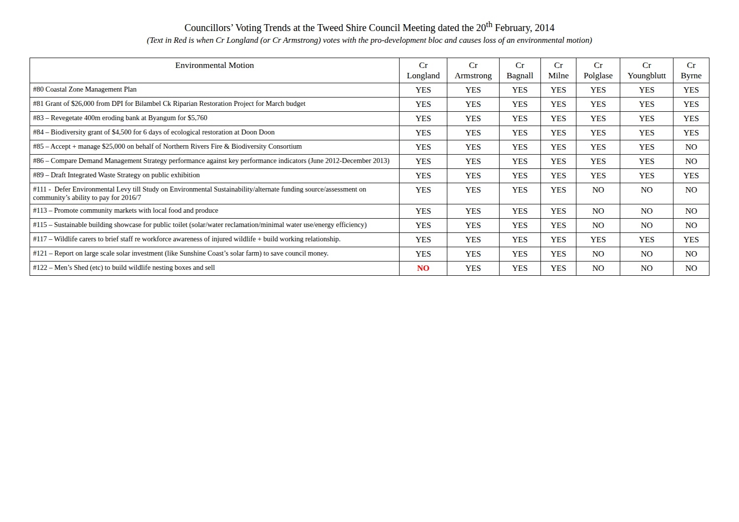Councillors’ Voting Trends at the Tweed Shire Council Meeting dated the 20th February, 2014
(Text in Red is when Cr Longland (or Cr Armstrong) votes with the pro-development bloc and causes loss of an environmental motion)
| Environmental Motion | Cr Longland | Cr Armstrong | Cr Bagnall | Cr Milne | Cr Polglase | Cr Youngblutt | Cr Byrne |
| --- | --- | --- | --- | --- | --- | --- | --- |
| #80 Coastal Zone Management Plan | YES | YES | YES | YES | YES | YES | YES |
| #81 Grant of $26,000 from DPI for Bilambel Ck Riparian Restoration Project for March budget | YES | YES | YES | YES | YES | YES | YES |
| #83 – Revegetate 400m eroding bank at Byangum for $5,760 | YES | YES | YES | YES | YES | YES | YES |
| #84 – Biodiversity grant of $4,500 for 6 days of ecological restoration at Doon Doon | YES | YES | YES | YES | YES | YES | YES |
| #85 – Accept + manage $25,000 on behalf of Northern Rivers Fire & Biodiversity Consortium | YES | YES | YES | YES | YES | YES | NO |
| #86 – Compare Demand Management Strategy performance against key performance indicators (June 2012-December 2013) | YES | YES | YES | YES | YES | YES | NO |
| #89 – Draft Integrated Waste Strategy on public exhibition | YES | YES | YES | YES | YES | YES | YES |
| #111 - Defer Environmental Levy till Study on Environmental Sustainability/alternate funding source/assessment on community’s ability to pay for 2016/7 | YES | YES | YES | YES | NO | NO | NO |
| #113 – Promote community markets with local food and produce | YES | YES | YES | YES | NO | NO | NO |
| #115 – Sustainable building showcase for public toilet (solar/water reclamation/minimal water use/energy efficiency) | YES | YES | YES | YES | NO | NO | NO |
| #117 – Wildlife carers to brief staff re workforce awareness of injured wildlife + build working relationship. | YES | YES | YES | YES | YES | YES | YES |
| #121 – Report on large scale solar investment (like Sunshine Coast’s solar farm) to save council money. | YES | YES | YES | YES | NO | NO | NO |
| #122 – Men’s Shed (etc) to build wildlife nesting boxes and sell | NO | YES | YES | YES | NO | NO | NO |